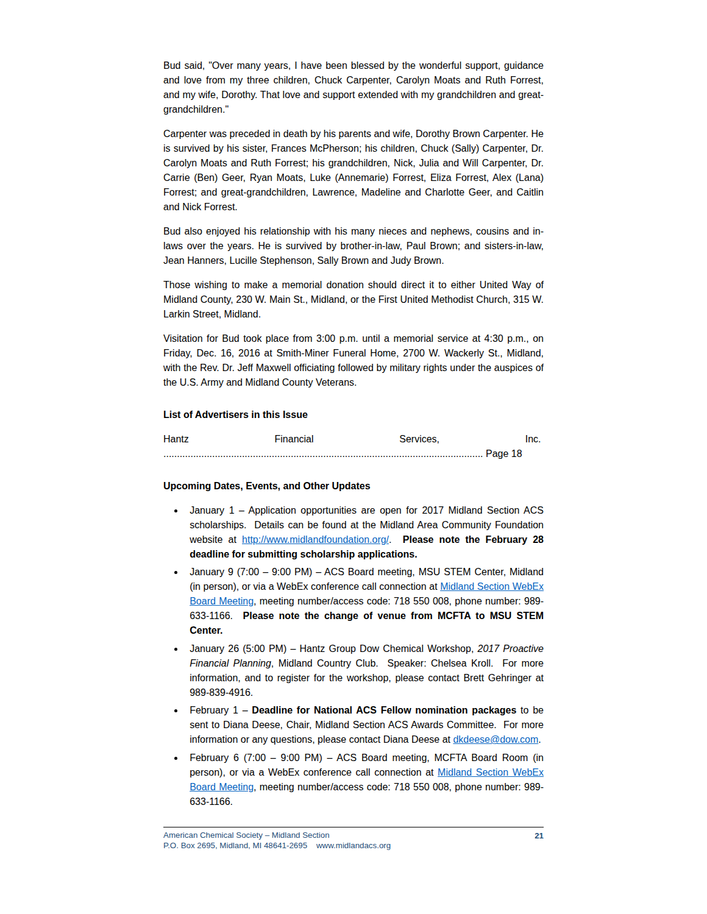Bud said, "Over many years, I have been blessed by the wonderful support, guidance and love from my three children, Chuck Carpenter, Carolyn Moats and Ruth Forrest, and my wife, Dorothy. That love and support extended with my grandchildren and great-grandchildren."
Carpenter was preceded in death by his parents and wife, Dorothy Brown Carpenter. He is survived by his sister, Frances McPherson; his children, Chuck (Sally) Carpenter, Dr. Carolyn Moats and Ruth Forrest; his grandchildren, Nick, Julia and Will Carpenter, Dr. Carrie (Ben) Geer, Ryan Moats, Luke (Annemarie) Forrest, Eliza Forrest, Alex (Lana) Forrest; and great-grandchildren, Lawrence, Madeline and Charlotte Geer, and Caitlin and Nick Forrest.
Bud also enjoyed his relationship with his many nieces and nephews, cousins and in-laws over the years. He is survived by brother-in-law, Paul Brown; and sisters-in-law, Jean Hanners, Lucille Stephenson, Sally Brown and Judy Brown.
Those wishing to make a memorial donation should direct it to either United Way of Midland County, 230 W. Main St., Midland, or the First United Methodist Church, 315 W. Larkin Street, Midland.
Visitation for Bud took place from 3:00 p.m. until a memorial service at 4:30 p.m., on Friday, Dec. 16, 2016 at Smith-Miner Funeral Home, 2700 W. Wackerly St., Midland, with the Rev. Dr. Jeff Maxwell officiating followed by military rights under the auspices of the U.S. Army and Midland County Veterans.
List of Advertisers in this Issue
Hantz Financial Services, Inc. ...................................................................................................................... Page 18
Upcoming Dates, Events, and Other Updates
January 1 – Application opportunities are open for 2017 Midland Section ACS scholarships. Details can be found at the Midland Area Community Foundation website at http://www.midlandfoundation.org/. Please note the February 28 deadline for submitting scholarship applications.
January 9 (7:00 – 9:00 PM) – ACS Board meeting, MSU STEM Center, Midland (in person), or via a WebEx conference call connection at Midland Section WebEx Board Meeting, meeting number/access code: 718 550 008, phone number: 989-633-1166. Please note the change of venue from MCFTA to MSU STEM Center.
January 26 (5:00 PM) – Hantz Group Dow Chemical Workshop, 2017 Proactive Financial Planning, Midland Country Club. Speaker: Chelsea Kroll. For more information, and to register for the workshop, please contact Brett Gehringer at 989-839-4916.
February 1 – Deadline for National ACS Fellow nomination packages to be sent to Diana Deese, Chair, Midland Section ACS Awards Committee. For more information or any questions, please contact Diana Deese at dkdeese@dow.com.
February 6 (7:00 – 9:00 PM) – ACS Board meeting, MCFTA Board Room (in person), or via a WebEx conference call connection at Midland Section WebEx Board Meeting, meeting number/access code: 718 550 008, phone number: 989-633-1166.
American Chemical Society – Midland Section
P.O. Box 2695, Midland, MI 48641-2695 www.midlandacs.org
21